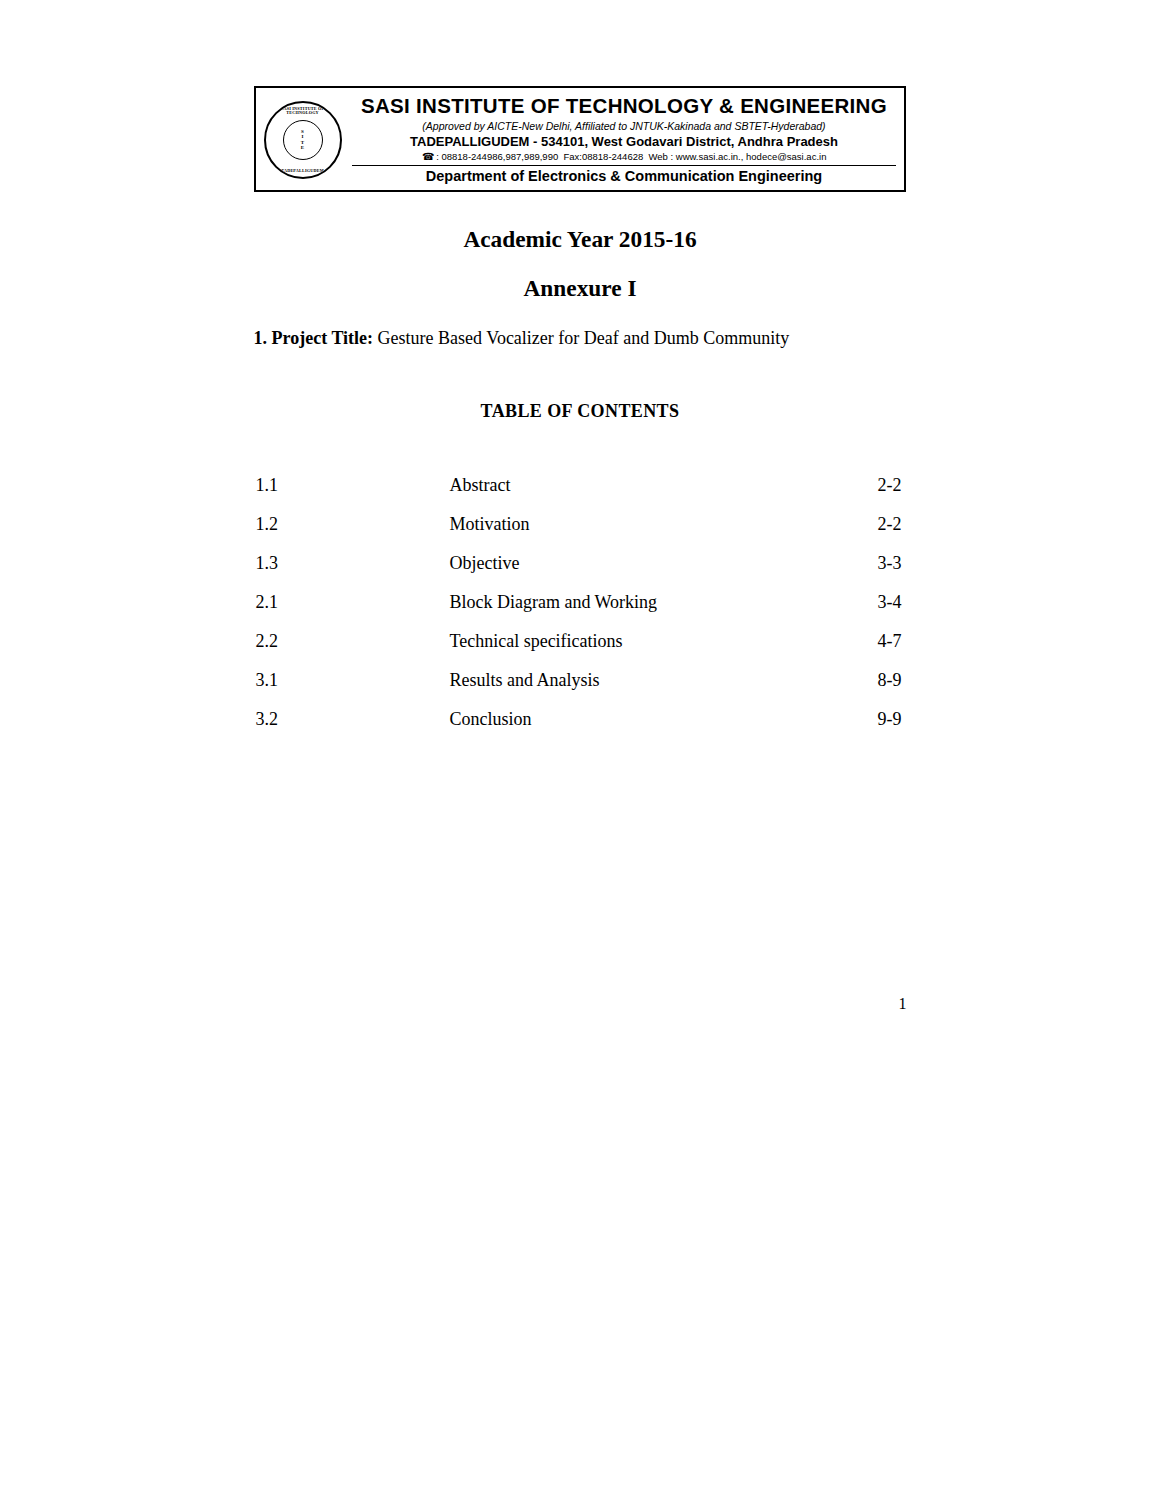SASI INSTITUTE OF TECHNOLOGY
S
I
T
E
TADEPALLIGUDEM
SASI INSTITUTE OF TECHNOLOGY & ENGINEERING
(Approved by AICTE-New Delhi, Affiliated to JNTUK-Kakinada and SBTET-Hyderabad)
TADEPALLIGUDEM - 534101, West Godavari District, Andhra Pradesh
☎ : 08818-244986,987,989,990 Fax:08818-244628 Web : www.sasi.ac.in., hodece@sasi.ac.in
Department of Electronics & Communication Engineering
Academic Year 2015-16
Annexure I
1. Project Title: Gesture Based Vocalizer for Deaf and Dumb Community
TABLE OF CONTENTS
| 1.1 | Abstract | 2-2 |
| 1.2 | Motivation | 2-2 |
| 1.3 | Objective | 3-3 |
| 2.1 | Block Diagram and Working | 3-4 |
| 2.2 | Technical specifications | 4-7 |
| 3.1 | Results and Analysis | 8-9 |
| 3.2 | Conclusion | 9-9 |
1